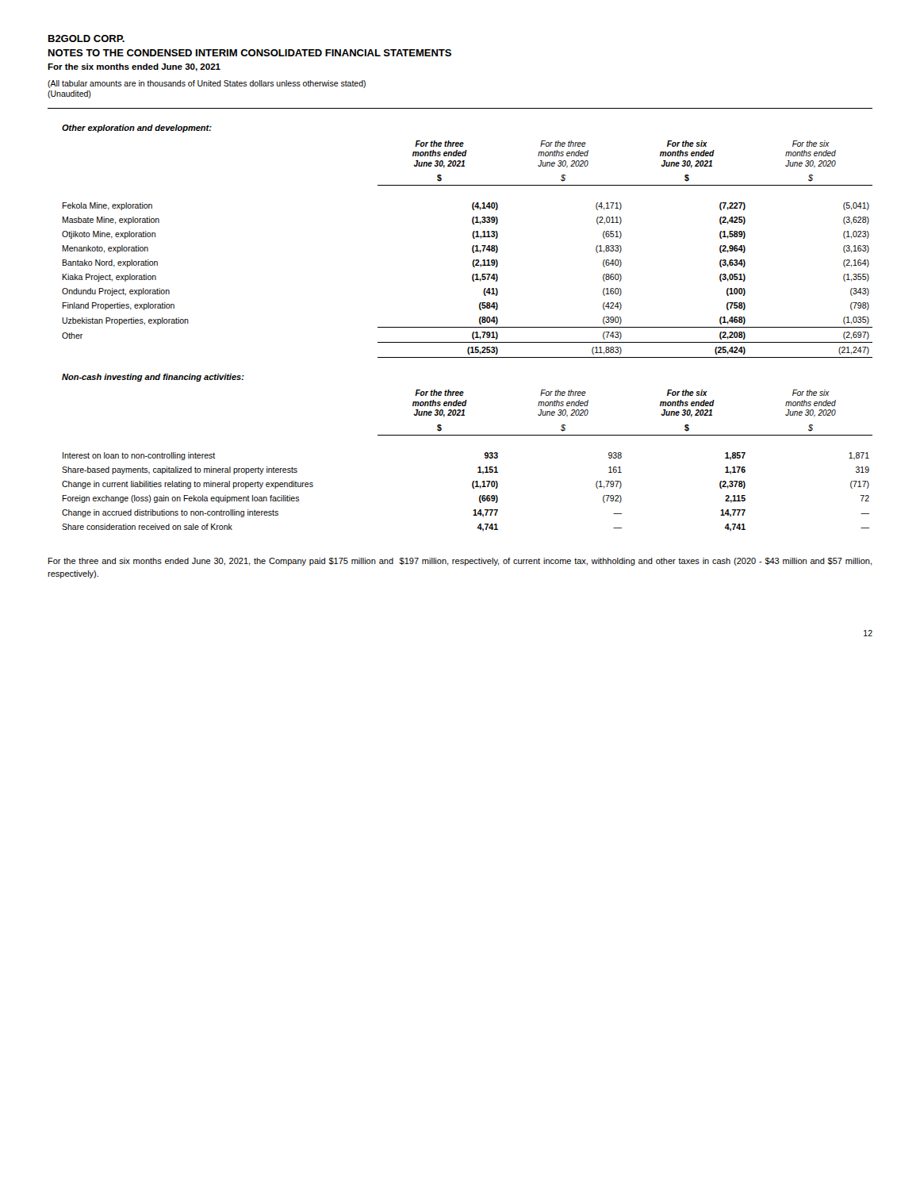B2GOLD CORP.
NOTES TO THE CONDENSED INTERIM CONSOLIDATED FINANCIAL STATEMENTS
For the six months ended June 30, 2021
(All tabular amounts are in thousands of United States dollars unless otherwise stated)
(Unaudited)
Other exploration and development:
| | For the three months ended June 30, 2021 | For the three months ended June 30, 2020 | For the six months ended June 30, 2021 | For the six months ended June 30, 2020 |
| | $ | $ | $ | $ |
| Fekola Mine, exploration | (4,140) | (4,171) | (7,227) | (5,041) |
| Masbate Mine, exploration | (1,339) | (2,011) | (2,425) | (3,628) |
| Otjikoto Mine, exploration | (1,113) | (651) | (1,589) | (1,023) |
| Menankoto, exploration | (1,748) | (1,833) | (2,964) | (3,163) |
| Bantako Nord, exploration | (2,119) | (640) | (3,634) | (2,164) |
| Kiaka Project, exploration | (1,574) | (860) | (3,051) | (1,355) |
| Ondundu Project, exploration | (41) | (160) | (100) | (343) |
| Finland Properties, exploration | (584) | (424) | (758) | (798) |
| Uzbekistan Properties, exploration | (804) | (390) | (1,468) | (1,035) |
| Other | (1,791) | (743) | (2,208) | (2,697) |
| | (15,253) | (11,883) | (25,424) | (21,247) |
Non-cash investing and financing activities:
| | For the three months ended June 30, 2021 | For the three months ended June 30, 2020 | For the six months ended June 30, 2021 | For the six months ended June 30, 2020 |
| | $ | $ | $ | $ |
| Interest on loan to non-controlling interest | 933 | 938 | 1,857 | 1,871 |
| Share-based payments, capitalized to mineral property interests | 1,151 | 161 | 1,176 | 319 |
| Change in current liabilities relating to mineral property expenditures | (1,170) | (1,797) | (2,378) | (717) |
| Foreign exchange (loss) gain on Fekola equipment loan facilities | (669) | (792) | 2,115 | 72 |
| Change in accrued distributions to non-controlling interests | 14,777 | — | 14,777 | — |
| Share consideration received on sale of Kronk | 4,741 | — | 4,741 | — |
For the three and six months ended June 30, 2021, the Company paid $175 million and $197 million, respectively, of current income tax, withholding and other taxes in cash (2020 - $43 million and $57 million, respectively).
12